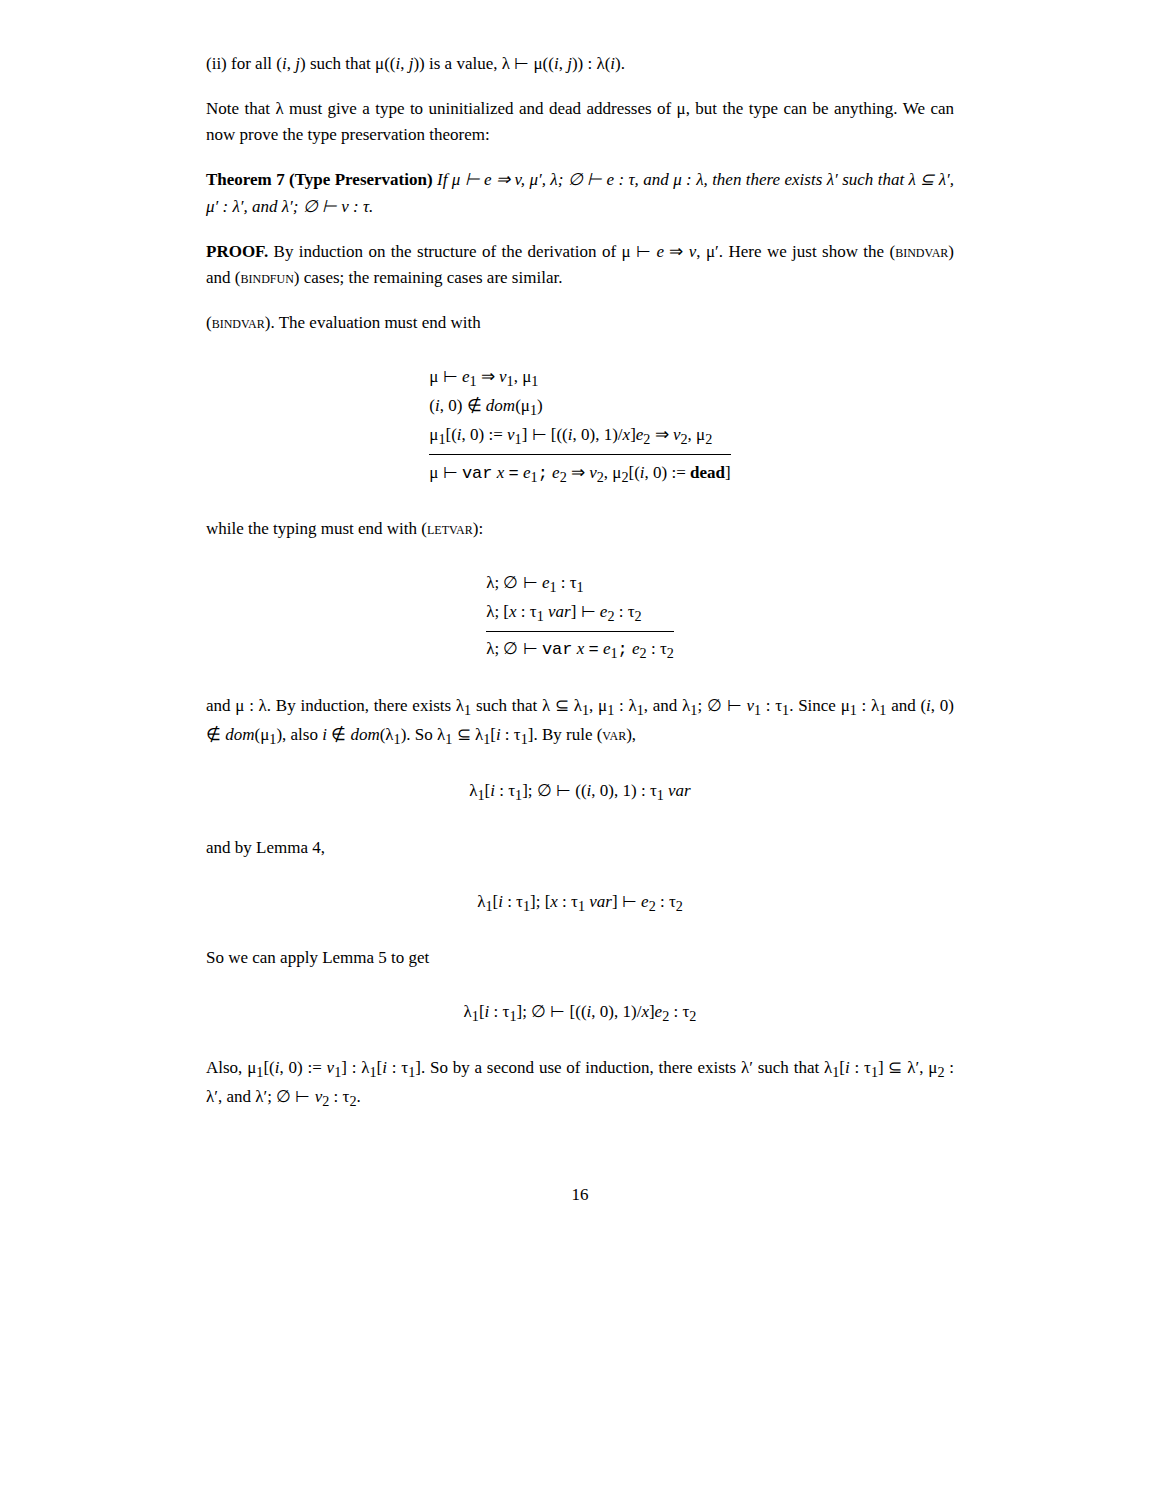(ii) for all (i, j) such that μ((i, j)) is a value, λ ⊢ μ((i, j)) : λ(i).
Note that λ must give a type to uninitialized and dead addresses of μ, but the type can be anything. We can now prove the type preservation theorem:
Theorem 7 (Type Preservation) If μ ⊢ e ⇒ v, μ′, λ; ∅ ⊢ e : τ, and μ : λ, then there exists λ′ such that λ ⊆ λ′, μ′ : λ′, and λ′; ∅ ⊢ v : τ.
PROOF. By induction on the structure of the derivation of μ ⊢ e ⇒ v, μ′. Here we just show the (bindvar) and (bindfun) cases; the remaining cases are similar.
(bindvar). The evaluation must end with
μ ⊢ e1 ⇒ v1, μ1
(i, 0) ∉ dom(μ1)
μ1[(i, 0) := v1] ⊢ [((i, 0), 1)/x]e2 ⇒ v2, μ2
μ ⊢ var x = e1; e2 ⇒ v2, μ2[(i, 0) := dead]
while the typing must end with (letvar):
λ; ∅ ⊢ e1 : τ1
λ; [x : τ1 var] ⊢ e2 : τ2
λ; ∅ ⊢ var x = e1; e2 : τ2
and μ : λ. By induction, there exists λ1 such that λ ⊆ λ1, μ1 : λ1, and λ1; ∅ ⊢ v1 : τ1. Since μ1 : λ1 and (i, 0) ∉ dom(μ1), also i ∉ dom(λ1). So λ1 ⊆ λ1[i : τ1]. By rule (var),
λ1[i : τ1]; ∅ ⊢ ((i, 0), 1) : τ1 var
and by Lemma 4,
λ1[i : τ1]; [x : τ1 var] ⊢ e2 : τ2
So we can apply Lemma 5 to get
λ1[i : τ1]; ∅ ⊢ [((i, 0), 1)/x]e2 : τ2
Also, μ1[(i, 0) := v1] : λ1[i : τ1]. So by a second use of induction, there exists λ′ such that λ1[i : τ1] ⊆ λ′, μ2 : λ′, and λ′; ∅ ⊢ v2 : τ2.
16